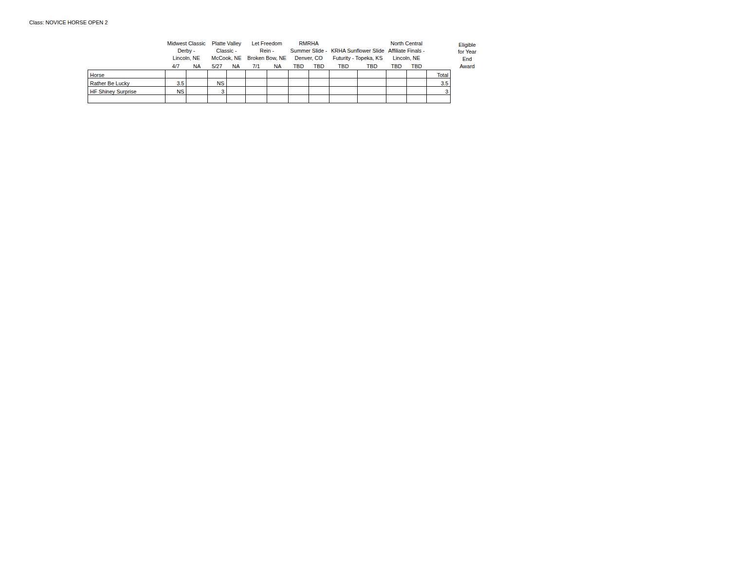Class: NOVICE HORSE OPEN 2
| | Midwest Classic Derby - Lincoln, NE | Platte Valley Classic - McCook, NE | Let Freedom Rein - Broken Bow, NE | RMRHA Summer Slide - Denver, CO | KRHA Sunflower Slide Futurity - Topeka, KS | North Central Affiliate Finals - Lincoln, NE | | Eligible for Year End Award |
| --- | --- | --- | --- | --- | --- | --- | --- | --- |
| 4/7 | NA | 5/27 | NA | 7/1 | NA | TBD | TBD | TBD | TBD | TBD | TBD |
| Horse | | | | | | | | | | | | | Total | |
| Rather Be Lucky | 3.5 | | NS | | | | | | | | | | 3.5 | |
| HF Shiney Surprise | NS | | 3 | | | | | | | | | | 3 | |